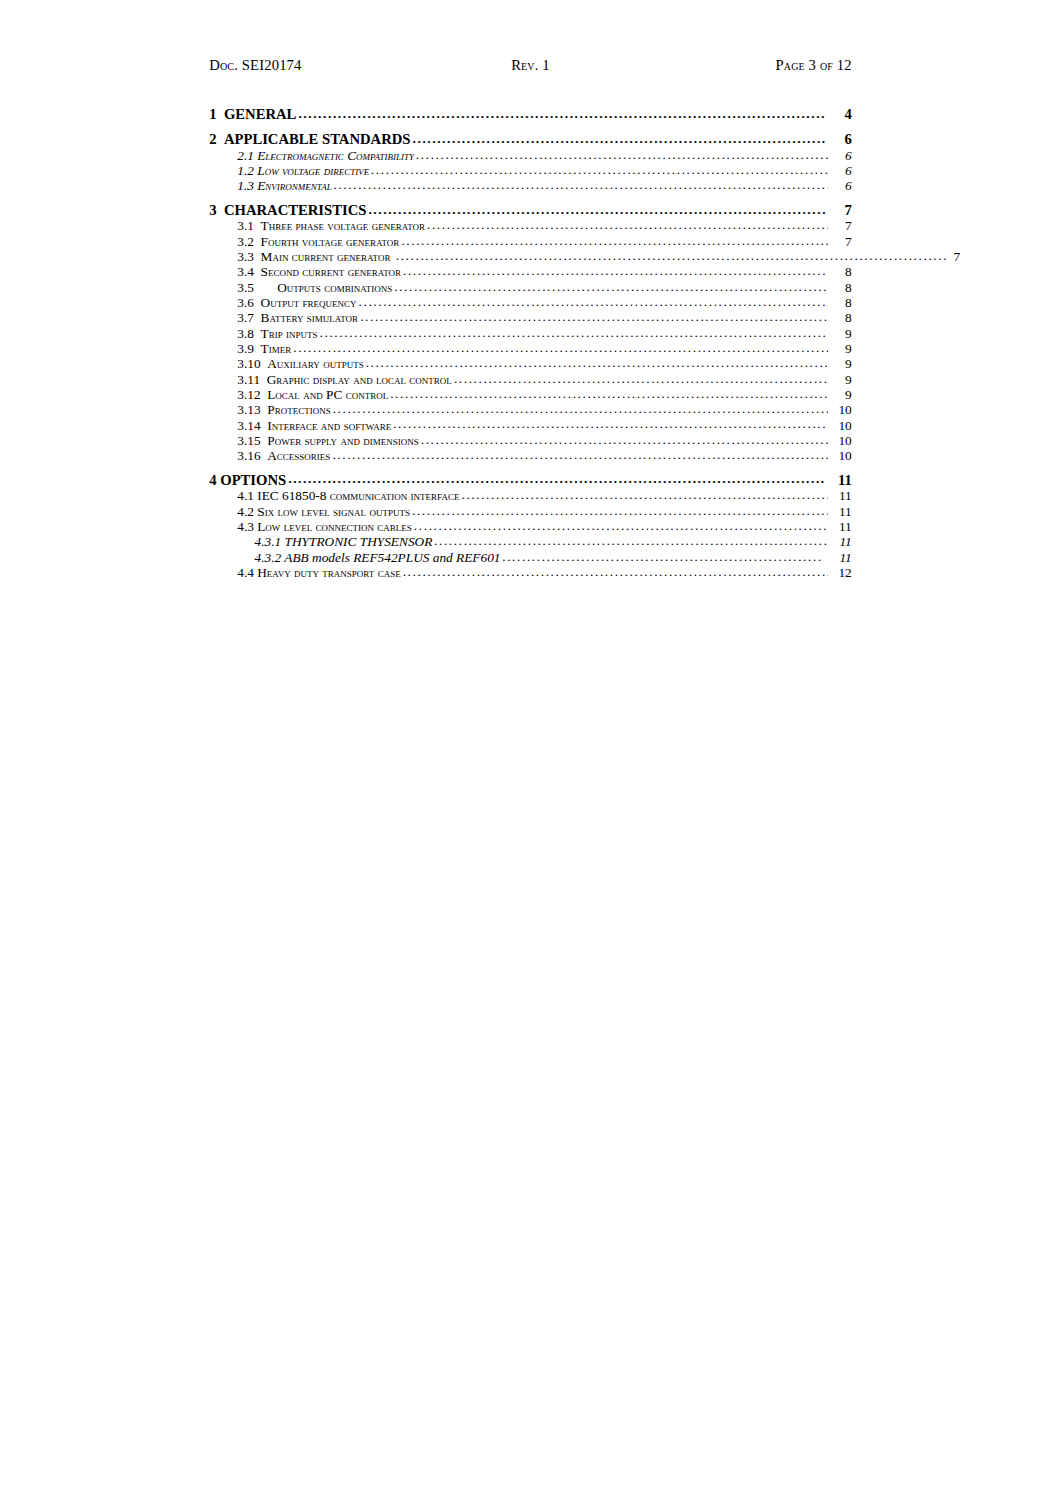Doc. SEI20174
Rev. 1
Page 3 of 12
1 GENERAL .................................................................................................................................................................. 4
2 APPLICABLE STANDARDS .............................................................................................................................. 6
2.1 Electromagnetic Compatibility ................................................................................................................. 6
1.2 Low voltage directive ............................................................................................................................. 6
1.3 Environmental ....................................................................................................................................... 6
3 CHARACTERISTICS ....................................................................................................................................... 7
3.1 Three phase voltage generator ..................................................................................................... 7
3.2 Fourth voltage generator ............................................................................................................. 7
3.3 Main current generator ................................................................................................................ 7
3.4 Second current generator ............................................................................................................ 8
3.5 Outputs combinations ................................................................................................. 8
3.6 Output frequency ......................................................................................................................... 8
3.7 Battery simulator ......................................................................................................................... 8
3.8 Trip inputs ..................................................................................................................................... 9
3.9 Timer ............................................................................................................................................. 9
3.10 Auxiliary outputs ....................................................................................................................... 9
3.11 Graphic display and local control ............................................................................................. 9
3.12 Local and PC control ............................................................................................................... 9
3.13 Protections ................................................................................................................................. 10
3.14 Interface and software ............................................................................................................. 10
3.15 Power supply and dimensions ................................................................................................... 10
3.16 Accessories ................................................................................................................................ 10
4 OPTIONS ......................................................................................................................................................... 11
4.1 IEC 61850-8 communication interface ....................................................................................... 11
4.2 Six low level signal outputs ..................................................................................................... 11
4.3 Low level connection cables .................................................................................................... 11
4.3.1 THYTRONIC THYSENSOR ......................................................................................... 11
4.3.2 ABB models REF542PLUS and REF601 ................................................................. 11
4.4 Heavy duty transport case ....................................................................................................... 12